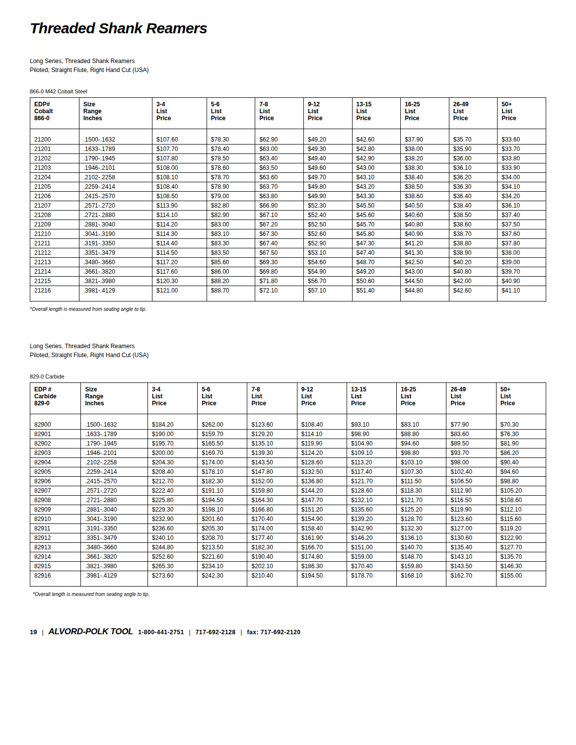Threaded Shank Reamers
Long Series, Threaded Shank Reamers
Piloted, Straight Flute, Right Hand Cut (USA)
866-0 M42 Cobalt Steel
| EDP# Cobalt 866-0 | Size Range Inches | 3-4 List Price | 5-6 List Price | 7-8 List Price | 9-12 List Price | 13-15 List Price | 16-25 List Price | 26-49 List Price | 50+ List Price |
| --- | --- | --- | --- | --- | --- | --- | --- | --- | --- |
| 21200 | .1500-.1632 | $107.60 | $78.30 | $62.90 | $49.20 | $42.60 | $37.90 | $35.70 | $33.60 |
| 21201 | .1633-.1789 | $107.70 | $78.40 | $63.00 | $49.30 | $42.80 | $38.00 | $35.90 | $33.70 |
| 21202 | .1790-.1945 | $107.80 | $78.50 | $63.40 | $49.40 | $42.90 | $38.20 | $36.00 | $33.80 |
| 21203 | .1946-.2101 | $108.00 | $78.60 | $63.50 | $49.60 | $43.00 | $38.30 | $36.10 | $33.90 |
| 21204 | .2102-.2258 | $108.10 | $78.70 | $63.60 | $49.70 | $43.10 | $38.40 | $36.20 | $34.00 |
| 21205 | .2259-.2414 | $108.40 | $78.90 | $63.70 | $49.80 | $43.20 | $38.50 | $36.30 | $34.10 |
| 21206 | .2415-.2570 | $108.50 | $79.00 | $63.80 | $49.90 | $43.30 | $38.60 | $36.40 | $34.20 |
| 21207 | .2571-.2720 | $113.90 | $82.80 | $66.90 | $52.30 | $45.50 | $40.50 | $38.40 | $36.10 |
| 21208 | .2721-.2880 | $114.10 | $82.90 | $67.10 | $52.40 | $45.60 | $40.60 | $38.50 | $37.40 |
| 21209 | .2881-.3040 | $114.20 | $83.00 | $67.20 | $52.50 | $45.70 | $40.80 | $38.60 | $37.50 |
| 21210 | .3041-.3190 | $114.30 | $83.10 | $67.30 | $52.60 | $45.80 | $40.90 | $38.70 | $37.60 |
| 21211 | .3191-.3350 | $114.40 | $83.30 | $67.40 | $52.90 | $47.30 | $41.20 | $38.80 | $37.80 |
| 21212 | .3351-.3479 | $114.50 | $83.50 | $67.50 | $53.10 | $47.40 | $41.30 | $38.90 | $38.00 |
| 21213 | .3480-.3660 | $117.20 | $85.60 | $69.30 | $54.60 | $48.70 | $42.50 | $40.20 | $39.00 |
| 21214 | .3661-.3820 | $117.60 | $86.00 | $69.80 | $54.90 | $49.20 | $43.00 | $40.80 | $39.70 |
| 21215 | .3821-.3980 | $120.30 | $88.20 | $71.80 | $56.70 | $50.60 | $44.50 | $42.00 | $40.90 |
| 21216 | .3981-.4129 | $121.00 | $88.70 | $72.10 | $57.10 | $51.40 | $44.80 | $42.60 | $41.10 |
*Overall length is measured from seating angle to tip.
Long Series, Threaded Shank Reamers
Piloted, Straight Flute, Right Hand Cut (USA)
829-0 Carbide
| EDP # Carbide 829-0 | Size Range Inches | 3-4 List Price | 5-6 List Price | 7-8 List Price | 9-12 List Price | 13-15 List Price | 16-25 List Price | 26-49 List Price | 50+ List Price |
| --- | --- | --- | --- | --- | --- | --- | --- | --- | --- |
| 82900 | .1500-.1632 | $184.20 | $262.00 | $123.60 | $108.40 | $93.10 | $83.10 | $77.90 | $70.30 |
| 82901 | .1633-.1789 | $190.00 | $159.70 | $129.20 | $114.10 | $98.90 | $88.80 | $83.60 | $76.30 |
| 82902 | .1790-.1945 | $195.70 | $165.50 | $135.10 | $119.90 | $104.90 | $94.60 | $89.50 | $81.90 |
| 82903 | .1946-.2101 | $200.00 | $169.70 | $139.30 | $124.20 | $109.10 | $98.80 | $93.70 | $86.20 |
| 82904 | .2102-.2258 | $204.30 | $174.00 | $143.50 | $128.60 | $113.20 | $103.10 | $98.00 | $90.40 |
| 82905 | .2259-.2414 | $208.40 | $178.10 | $147.80 | $132.50 | $117.40 | $107.30 | $102.40 | $94.60 |
| 82906 | .2415-.2570 | $212.70 | $182.30 | $152.00 | $136.80 | $121.70 | $111.50 | $106.50 | $98.80 |
| 82907 | .2571-.2720 | $222.40 | $191.10 | $159.80 | $144.20 | $128.60 | $118.30 | $112.90 | $105.20 |
| 82908 | .2721-.2880 | $225.80 | $194.50 | $164.30 | $147.70 | $132.10 | $121.70 | $116.50 | $108.60 |
| 82909 | .2881-.3040 | $229.30 | $198.10 | $166.80 | $151.20 | $135.60 | $125.20 | $119.90 | $112.10 |
| 82910 | .3041-.3190 | $232.90 | $201.60 | $170.40 | $154.90 | $139.20 | $128.70 | $123.60 | $115.60 |
| 82911 | .3191-.3350 | $236.60 | $205.30 | $174.00 | $158.40 | $142.90 | $132.30 | $127.00 | $119.20 |
| 82912 | .3351-.3479 | $240.10 | $208.70 | $177.40 | $161.90 | $146.20 | $136.10 | $130.60 | $122.90 |
| 82913 | .3480-.3660 | $244.80 | $213.50 | $182.30 | $166.70 | $151.00 | $140.70 | $135.40 | $127.70 |
| 82914 | .3661-.3820 | $252.60 | $221.60 | $190.40 | $174.80 | $159.00 | $148.70 | $143.10 | $135.70 |
| 82915 | .3821-.3980 | $265.30 | $234.10 | $202.10 | $186.30 | $170.40 | $159.80 | $143.50 | $146.30 |
| 82916 | .3981-.4129 | $273.60 | $242.30 | $210.40 | $194.50 | $178.70 | $168.10 | $162.70 | $155.00 |
*Overall length is measured from seating angle to tip.
19 | ALVORD-POLK TOOL 1-800-441-2751 | 717-692-2128 | fax: 717-692-2120